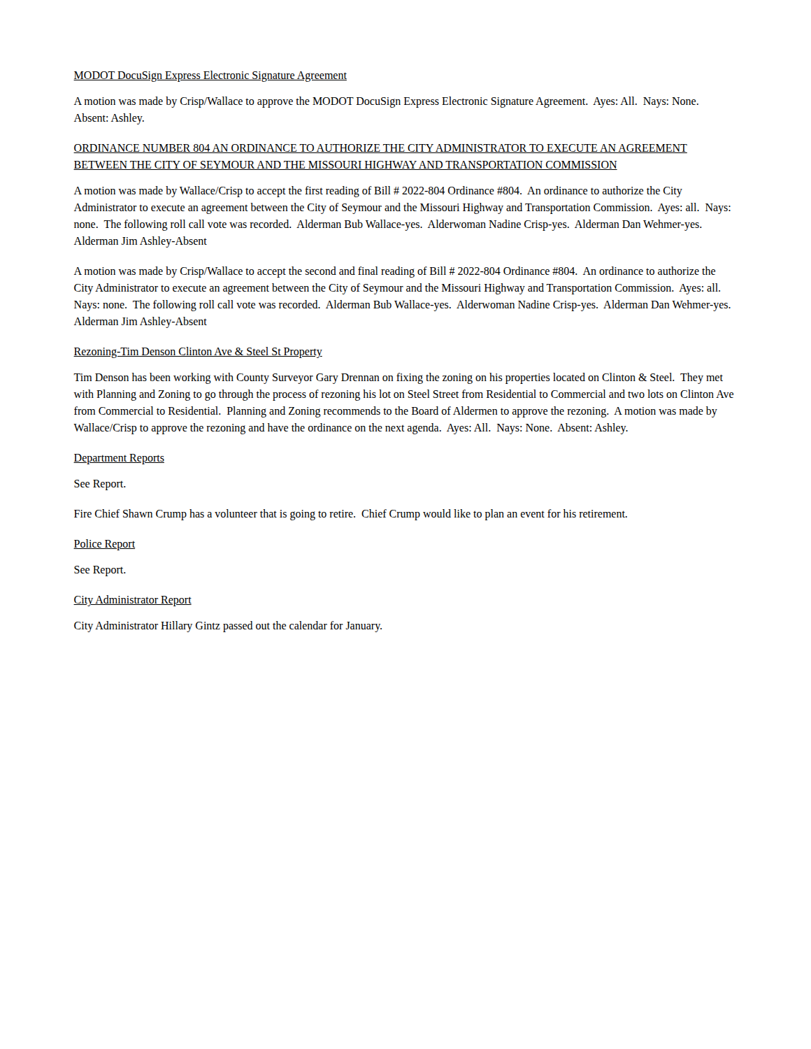MODOT DocuSign Express Electronic Signature Agreement
A motion was made by Crisp/Wallace to approve the MODOT DocuSign Express Electronic Signature Agreement. Ayes: All. Nays: None. Absent: Ashley.
ORDINANCE NUMBER 804 AN ORDINANCE TO AUTHORIZE THE CITY ADMINISTRATOR TO EXECUTE AN AGREEMENT BETWEEN THE CITY OF SEYMOUR AND THE MISSOURI HIGHWAY AND TRANSPORTATION COMMISSION
A motion was made by Wallace/Crisp to accept the first reading of Bill # 2022-804 Ordinance #804. An ordinance to authorize the City Administrator to execute an agreement between the City of Seymour and the Missouri Highway and Transportation Commission. Ayes: all. Nays: none. The following roll call vote was recorded. Alderman Bub Wallace-yes. Alderwoman Nadine Crisp-yes. Alderman Dan Wehmer-yes. Alderman Jim Ashley-Absent
A motion was made by Crisp/Wallace to accept the second and final reading of Bill # 2022-804 Ordinance #804. An ordinance to authorize the City Administrator to execute an agreement between the City of Seymour and the Missouri Highway and Transportation Commission. Ayes: all. Nays: none. The following roll call vote was recorded. Alderman Bub Wallace-yes. Alderwoman Nadine Crisp-yes. Alderman Dan Wehmer-yes. Alderman Jim Ashley-Absent
Rezoning-Tim Denson Clinton Ave & Steel St Property
Tim Denson has been working with County Surveyor Gary Drennan on fixing the zoning on his properties located on Clinton & Steel. They met with Planning and Zoning to go through the process of rezoning his lot on Steel Street from Residential to Commercial and two lots on Clinton Ave from Commercial to Residential. Planning and Zoning recommends to the Board of Aldermen to approve the rezoning. A motion was made by Wallace/Crisp to approve the rezoning and have the ordinance on the next agenda. Ayes: All. Nays: None. Absent: Ashley.
Department Reports
See Report.
Fire Chief Shawn Crump has a volunteer that is going to retire. Chief Crump would like to plan an event for his retirement.
Police Report
See Report.
City Administrator Report
City Administrator Hillary Gintz passed out the calendar for January.